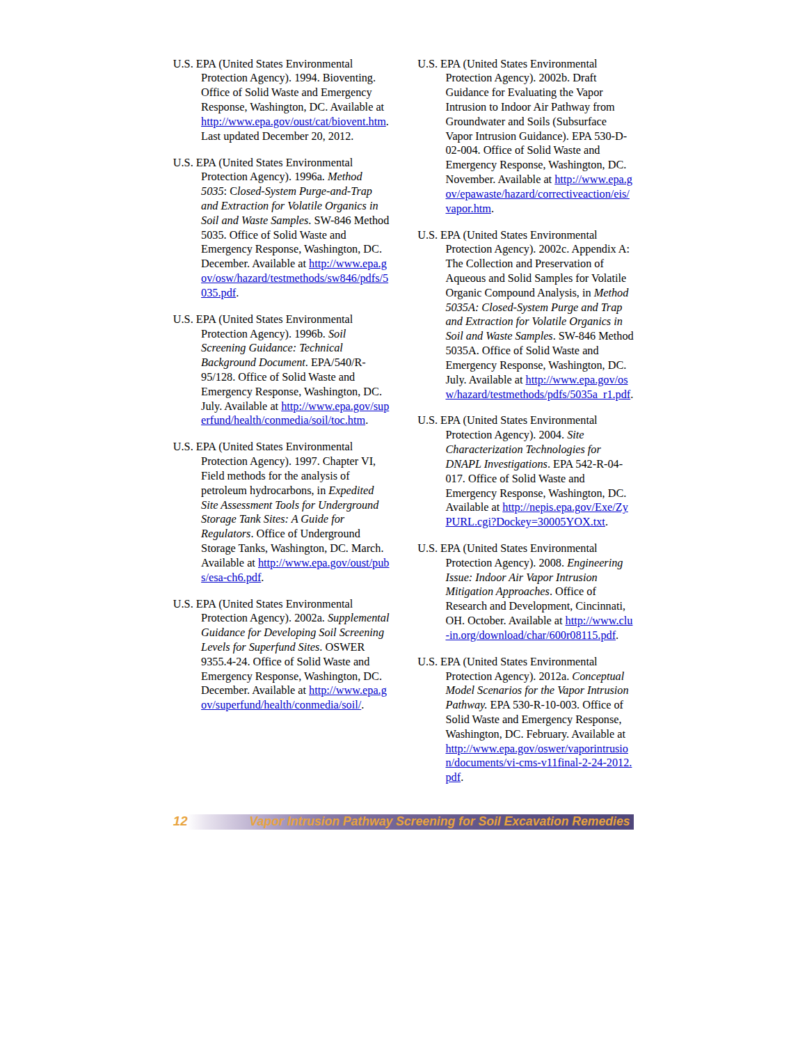U.S. EPA (United States Environmental Protection Agency). 1994. Bioventing. Office of Solid Waste and Emergency Response, Washington, DC. Available at http://www.epa.gov/oust/cat/biovent.htm. Last updated December 20, 2012.
U.S. EPA (United States Environmental Protection Agency). 1996a. Method 5035: Closed-System Purge-and-Trap and Extraction for Volatile Organics in Soil and Waste Samples. SW-846 Method 5035. Office of Solid Waste and Emergency Response, Washington, DC. December. Available at http://www.epa.gov/osw/hazard/testmethods/sw846/pdfs/5035.pdf.
U.S. EPA (United States Environmental Protection Agency). 1996b. Soil Screening Guidance: Technical Background Document. EPA/540/R-95/128. Office of Solid Waste and Emergency Response, Washington, DC. July. Available at http://www.epa.gov/superfund/health/conmedia/soil/toc.htm.
U.S. EPA (United States Environmental Protection Agency). 1997. Chapter VI, Field methods for the analysis of petroleum hydrocarbons, in Expedited Site Assessment Tools for Underground Storage Tank Sites: A Guide for Regulators. Office of Underground Storage Tanks, Washington, DC. March. Available at http://www.epa.gov/oust/pubs/esa-ch6.pdf.
U.S. EPA (United States Environmental Protection Agency). 2002a. Supplemental Guidance for Developing Soil Screening Levels for Superfund Sites. OSWER 9355.4-24. Office of Solid Waste and Emergency Response, Washington, DC. December. Available at http://www.epa.gov/superfund/health/conmedia/soil/.
U.S. EPA (United States Environmental Protection Agency). 2002b. Draft Guidance for Evaluating the Vapor Intrusion to Indoor Air Pathway from Groundwater and Soils (Subsurface Vapor Intrusion Guidance). EPA 530-D-02-004. Office of Solid Waste and Emergency Response, Washington, DC. November. Available at http://www.epa.gov/epawaste/hazard/correctiveaction/eis/vapor.htm.
U.S. EPA (United States Environmental Protection Agency). 2002c. Appendix A: The Collection and Preservation of Aqueous and Solid Samples for Volatile Organic Compound Analysis, in Method 5035A: Closed-System Purge and Trap and Extraction for Volatile Organics in Soil and Waste Samples. SW-846 Method 5035A. Office of Solid Waste and Emergency Response, Washington, DC. July. Available at http://www.epa.gov/osw/hazard/testmethods/pdfs/5035a_r1.pdf.
U.S. EPA (United States Environmental Protection Agency). 2004. Site Characterization Technologies for DNAPL Investigations. EPA 542-R-04-017. Office of Solid Waste and Emergency Response, Washington, DC. Available at http://nepis.epa.gov/Exe/ZyPURL.cgi?Dockey=30005YOX.txt.
U.S. EPA (United States Environmental Protection Agency). 2008. Engineering Issue: Indoor Air Vapor Intrusion Mitigation Approaches. Office of Research and Development, Cincinnati, OH. October. Available at http://www.clu-in.org/download/char/600r08115.pdf.
U.S. EPA (United States Environmental Protection Agency). 2012a. Conceptual Model Scenarios for the Vapor Intrusion Pathway. EPA 530-R-10-003. Office of Solid Waste and Emergency Response, Washington, DC. February. Available at http://www.epa.gov/oswer/vaporintrusion/documents/vi-cms-v11final-2-24-2012.pdf.
12
Vapor Intrusion Pathway Screening for Soil Excavation Remedies